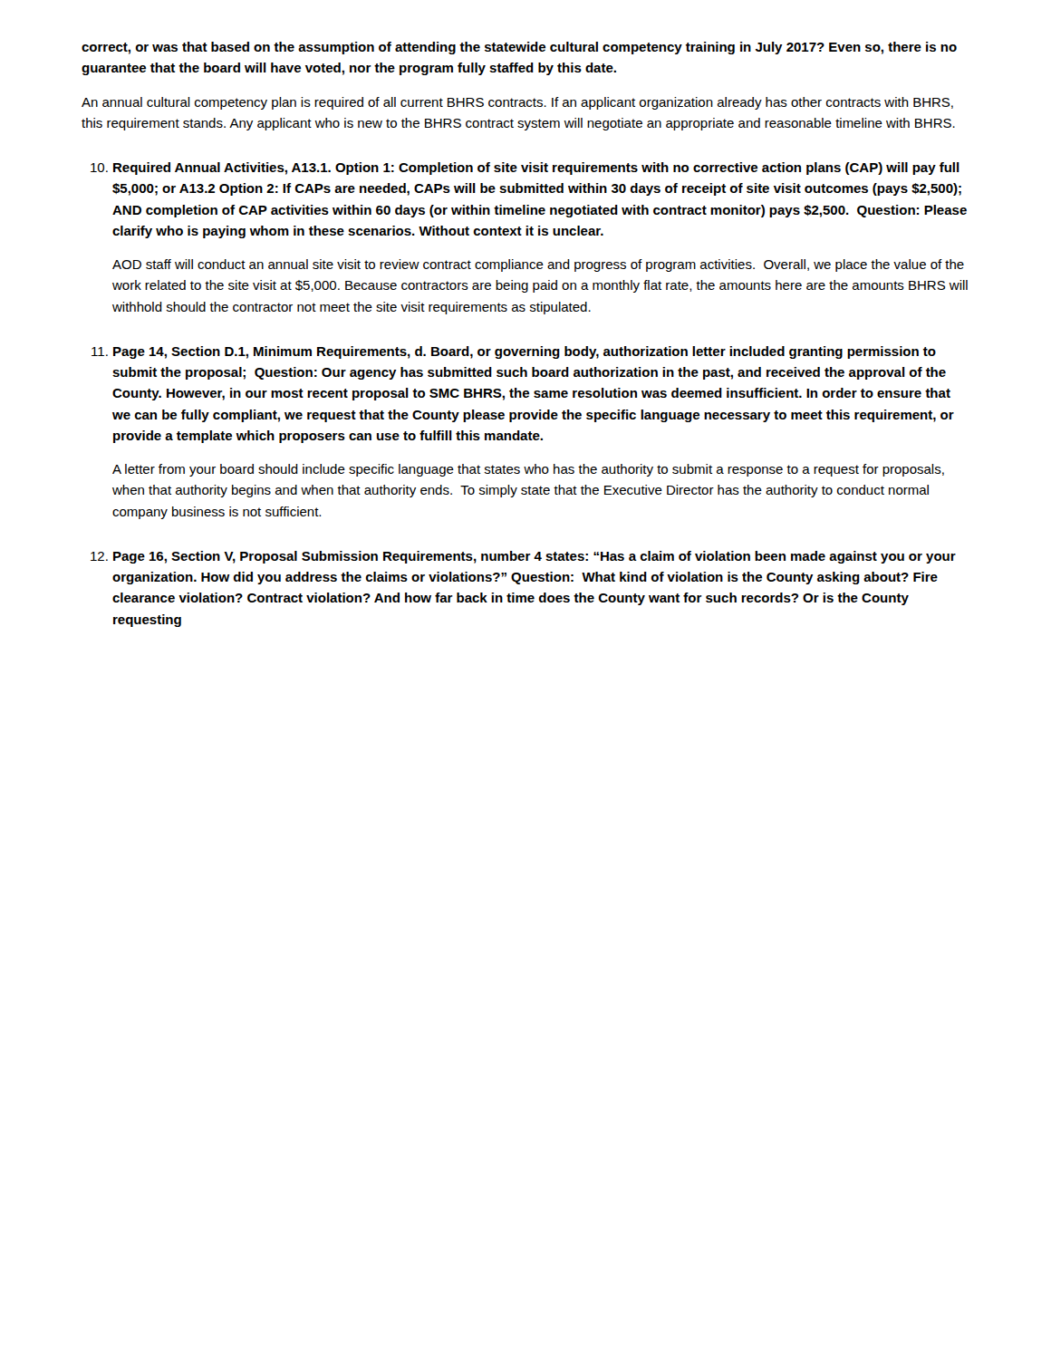correct, or was that based on the assumption of attending the statewide cultural competency training in July 2017? Even so, there is no guarantee that the board will have voted, nor the program fully staffed by this date.
An annual cultural competency plan is required of all current BHRS contracts. If an applicant organization already has other contracts with BHRS, this requirement stands. Any applicant who is new to the BHRS contract system will negotiate an appropriate and reasonable timeline with BHRS.
Required Annual Activities, A13.1. Option 1: Completion of site visit requirements with no corrective action plans (CAP) will pay full $5,000; or A13.2 Option 2: If CAPs are needed, CAPs will be submitted within 30 days of receipt of site visit outcomes (pays $2,500); AND completion of CAP activities within 60 days (or within timeline negotiated with contract monitor) pays $2,500. Question: Please clarify who is paying whom in these scenarios. Without context it is unclear.
AOD staff will conduct an annual site visit to review contract compliance and progress of program activities. Overall, we place the value of the work related to the site visit at $5,000. Because contractors are being paid on a monthly flat rate, the amounts here are the amounts BHRS will withhold should the contractor not meet the site visit requirements as stipulated.
Page 14, Section D.1, Minimum Requirements, d. Board, or governing body, authorization letter included granting permission to submit the proposal; Question: Our agency has submitted such board authorization in the past, and received the approval of the County. However, in our most recent proposal to SMC BHRS, the same resolution was deemed insufficient. In order to ensure that we can be fully compliant, we request that the County please provide the specific language necessary to meet this requirement, or provide a template which proposers can use to fulfill this mandate.
A letter from your board should include specific language that states who has the authority to submit a response to a request for proposals, when that authority begins and when that authority ends. To simply state that the Executive Director has the authority to conduct normal company business is not sufficient.
Page 16, Section V, Proposal Submission Requirements, number 4 states: “Has a claim of violation been made against you or your organization. How did you address the claims or violations?” Question: What kind of violation is the County asking about? Fire clearance violation? Contract violation? And how far back in time does the County want for such records? Or is the County requesting